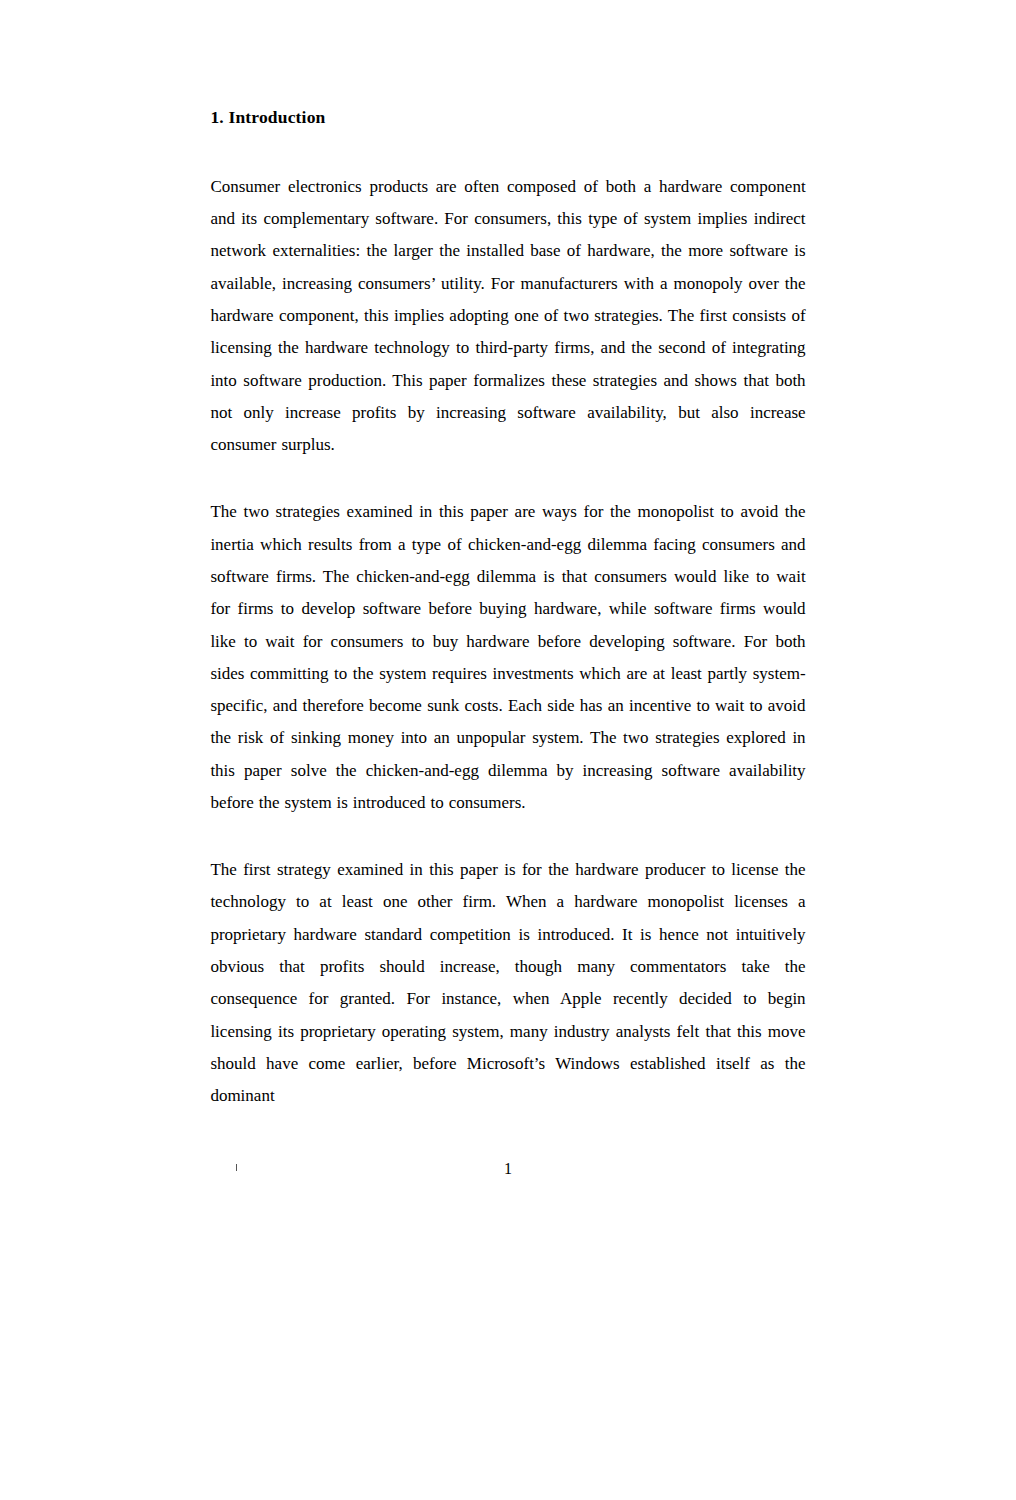1. Introduction
Consumer electronics products are often composed of both a hardware component and its complementary software. For consumers, this type of system implies indirect network externalities: the larger the installed base of hardware, the more software is available, increasing consumers’ utility. For manufacturers with a monopoly over the hardware component, this implies adopting one of two strategies. The first consists of licensing the hardware technology to third-party firms, and the second of integrating into software production. This paper formalizes these strategies and shows that both not only increase profits by increasing software availability, but also increase consumer surplus.
The two strategies examined in this paper are ways for the monopolist to avoid the inertia which results from a type of chicken-and-egg dilemma facing consumers and software firms. The chicken-and-egg dilemma is that consumers would like to wait for firms to develop software before buying hardware, while software firms would like to wait for consumers to buy hardware before developing software. For both sides committing to the system requires investments which are at least partly system-specific, and therefore become sunk costs. Each side has an incentive to wait to avoid the risk of sinking money into an unpopular system. The two strategies explored in this paper solve the chicken-and-egg dilemma by increasing software availability before the system is introduced to consumers.
The first strategy examined in this paper is for the hardware producer to license the technology to at least one other firm. When a hardware monopolist licenses a proprietary hardware standard competition is introduced. It is hence not intuitively obvious that profits should increase, though many commentators take the consequence for granted. For instance, when Apple recently decided to begin licensing its proprietary operating system, many industry analysts felt that this move should have come earlier, before Microsoft’s Windows established itself as the dominant
1